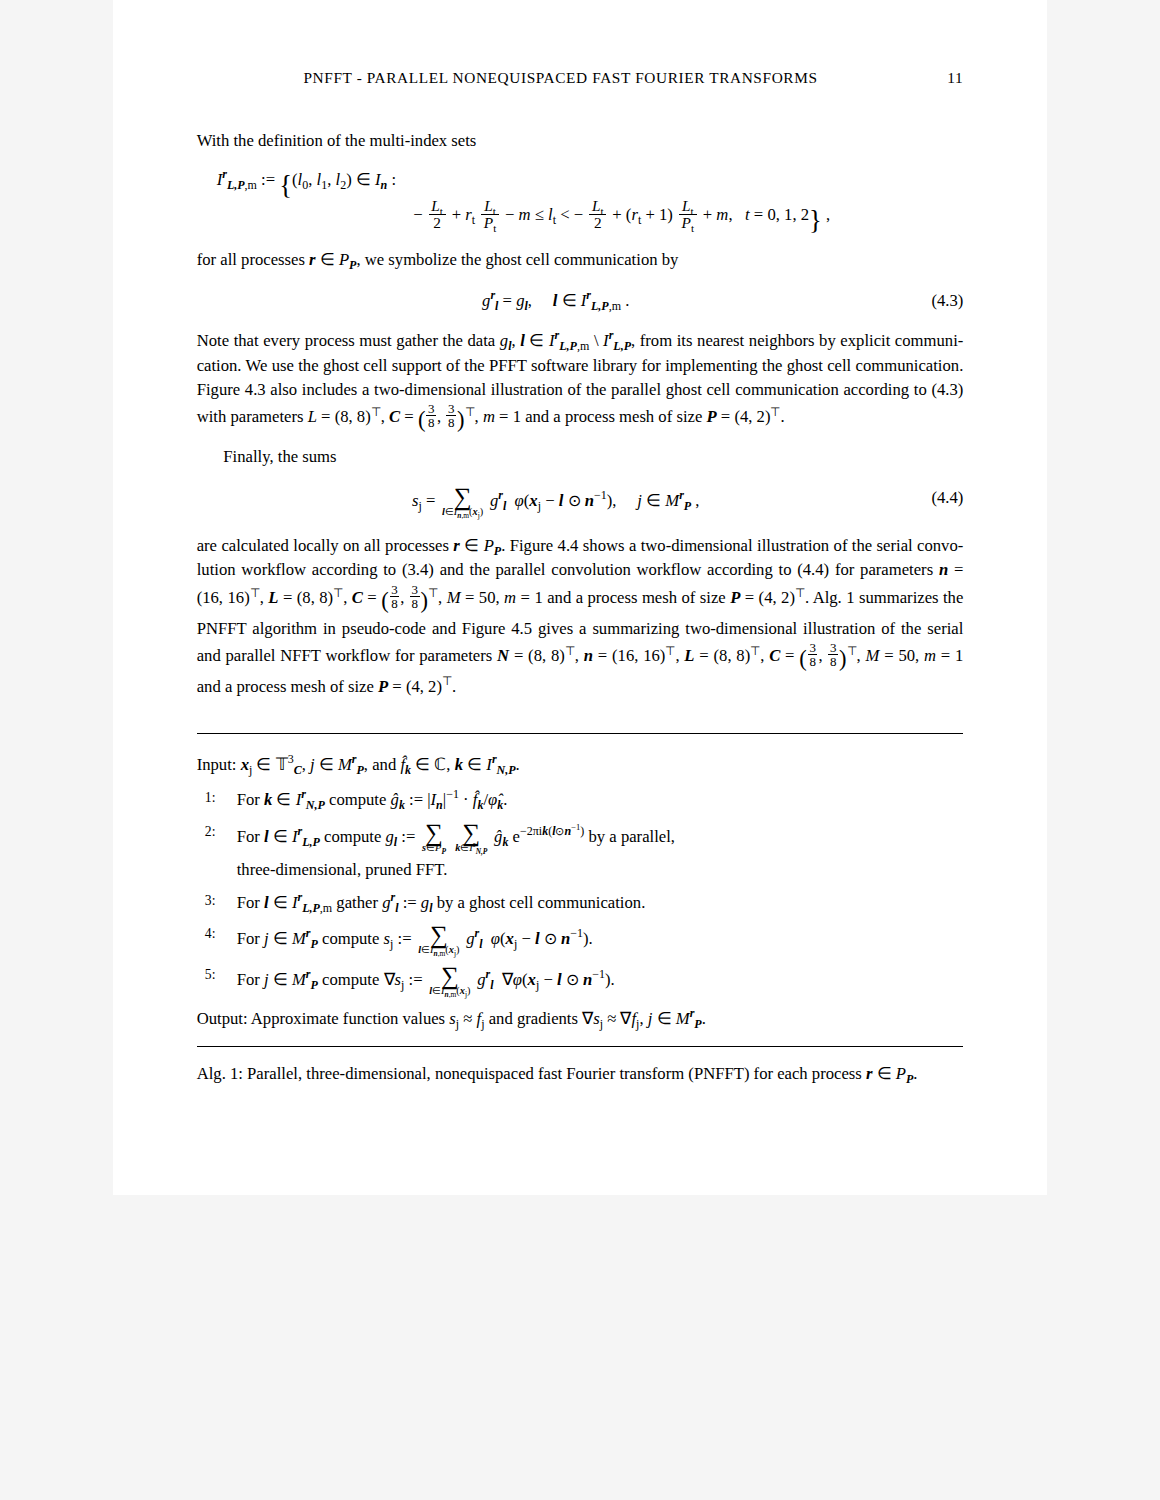PNFFT - PARALLEL NONEQUISPACED FAST FOURIER TRANSFORMS 11
With the definition of the multi-index sets
IrL,P,m := {(l0, l1, l2) ∈ In :
− Lt 2 + rt Lt Pt − m ≤ lt < − Lt 2 + (rt + 1) Lt Pt + m, t = 0, 1, 2} ,
for all processes r ∈ PP, we symbolize the ghost cell communication by
grl = gl, l ∈ IrL,P,m .
(4.3)
Note that every process must gather the data gl, l ∈ IrL,P,m \ IrL,P, from its nearest neighbors by explicit communication. We use the ghost cell support of the PFFT software library for implementing the ghost cell communication. Figure 4.3 also includes a two-dimensional illustration of the parallel ghost cell communication according to (4.3) with parameters L = (8, 8)⊤, C = (38, 38)⊤, m = 1 and a process mesh of size P = (4, 2)⊤.
Finally, the sums
sj = ∑l∈In,m(xj) grl φ(xj − l ⊙ n−1), j ∈ MrP ,
(4.4)
are calculated locally on all processes r ∈ PP. Figure 4.4 shows a two-dimensional illustration of the serial convolution workflow according to (3.4) and the parallel convolution workflow according to (4.4) for parameters n = (16, 16)⊤, L = (8, 8)⊤, C = (38, 38)⊤, M = 50, m = 1 and a process mesh of size P = (4, 2)⊤. Alg. 1 summarizes the PNFFT algorithm in pseudo-code and Figure 4.5 gives a summarizing two-dimensional illustration of the serial and parallel NFFT workflow for parameters N = (8, 8)⊤, n = (16, 16)⊤, L = (8, 8)⊤, C = (38, 38)⊤, M = 50, m = 1 and a process mesh of size P = (4, 2)⊤.
Input: xj ∈ 𝕋3C, j ∈ MrP, and f̂k ∈ ℂ, k ∈ IrN,P.
For k ∈ IrN,P compute ĝk := |In|−1 · f̂k/φ̂k.
For l ∈ IrL,P compute gl := ∑s∈PP ∑k∈IsN,P ĝk e−2πik(l⊙n−1) by a parallel, three-dimensional, pruned FFT.
For l ∈ IrL,P,m gather grl := gl by a ghost cell communication.
For j ∈ MrP compute sj := ∑l∈In,m(xj) grl φ(xj − l ⊙ n−1).
For j ∈ MrP compute ∇sj := ∑l∈In,m(xj) grl ∇φ(xj − l ⊙ n−1).
Output: Approximate function values sj ≈ fj and gradients ∇sj ≈ ∇fj, j ∈ MrP.
Alg. 1: Parallel, three-dimensional, nonequispaced fast Fourier transform (PNFFT) for each process r ∈ PP.